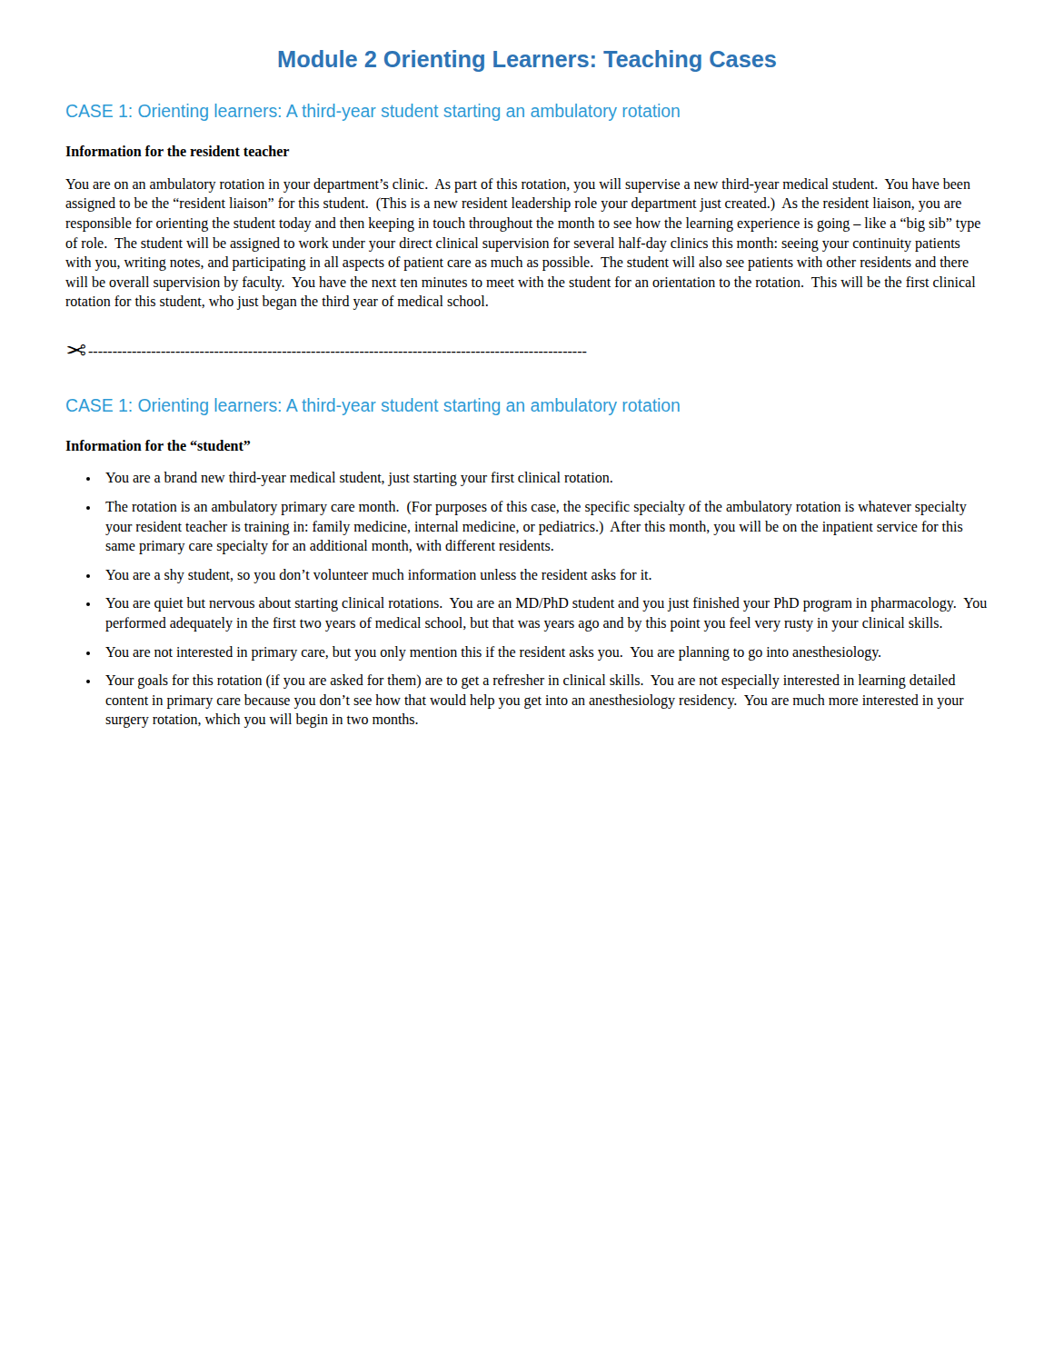Module 2 Orienting Learners: Teaching Cases
CASE 1: Orienting learners: A third-year student starting an ambulatory rotation
Information for the resident teacher
You are on an ambulatory rotation in your department’s clinic. As part of this rotation, you will supervise a new third-year medical student. You have been assigned to be the “resident liaison” for this student. (This is a new resident leadership role your department just created.) As the resident liaison, you are responsible for orienting the student today and then keeping in touch throughout the month to see how the learning experience is going – like a “big sib” type of role. The student will be assigned to work under your direct clinical supervision for several half-day clinics this month: seeing your continuity patients with you, writing notes, and participating in all aspects of patient care as much as possible. The student will also see patients with other residents and there will be overall supervision by faculty. You have the next ten minutes to meet with the student for an orientation to the rotation. This will be the first clinical rotation for this student, who just began the third year of medical school.
✂ -------------------------------------------------------------------------------------------------------
CASE 1: Orienting learners: A third-year student starting an ambulatory rotation
Information for the “student”
You are a brand new third-year medical student, just starting your first clinical rotation.
The rotation is an ambulatory primary care month. (For purposes of this case, the specific specialty of the ambulatory rotation is whatever specialty your resident teacher is training in: family medicine, internal medicine, or pediatrics.) After this month, you will be on the inpatient service for this same primary care specialty for an additional month, with different residents.
You are a shy student, so you don’t volunteer much information unless the resident asks for it.
You are quiet but nervous about starting clinical rotations. You are an MD/PhD student and you just finished your PhD program in pharmacology. You performed adequately in the first two years of medical school, but that was years ago and by this point you feel very rusty in your clinical skills.
You are not interested in primary care, but you only mention this if the resident asks you. You are planning to go into anesthesiology.
Your goals for this rotation (if you are asked for them) are to get a refresher in clinical skills. You are not especially interested in learning detailed content in primary care because you don’t see how that would help you get into an anesthesiology residency. You are much more interested in your surgery rotation, which you will begin in two months.